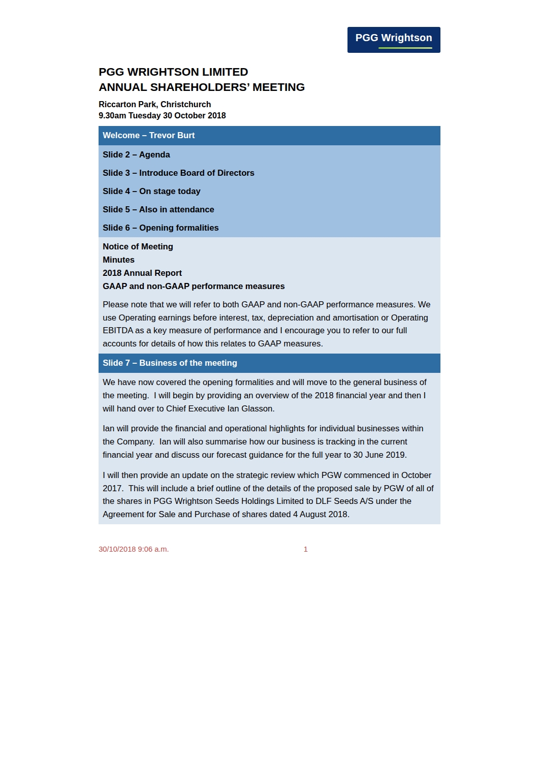PGG Wrightson
PGG WRIGHTSON LIMITED
ANNUAL SHAREHOLDERS’ MEETING
Riccarton Park, Christchurch
9.30am Tuesday 30 October 2018
| Welcome – Trevor Burt |
| Slide 2 – Agenda Slide 3 – Introduce Board of Directors Slide 4 – On stage today Slide 5 – Also in attendance Slide 6 – Opening formalities |
| Notice of Meeting Minutes 2018 Annual Report GAAP and non-GAAP performance measures Please note that we will refer to both GAAP and non-GAAP performance measures. We use Operating earnings before interest, tax, depreciation and amortisation or Operating EBITDA as a key measure of performance and I encourage you to refer to our full accounts for details of how this relates to GAAP measures. |
| Slide 7 – Business of the meeting |
| We have now covered the opening formalities and will move to the general business of the meeting. I will begin by providing an overview of the 2018 financial year and then I will hand over to Chief Executive Ian Glasson. Ian will provide the financial and operational highlights for individual businesses within the Company. Ian will also summarise how our business is tracking in the current financial year and discuss our forecast guidance for the full year to 30 June 2019. I will then provide an update on the strategic review which PGW commenced in October 2017. This will include a brief outline of the details of the proposed sale by PGW of all of the shares in PGG Wrightson Seeds Holdings Limited to DLF Seeds A/S under the Agreement for Sale and Purchase of shares dated 4 August 2018. |
30/10/2018 9:06 a.m.
1